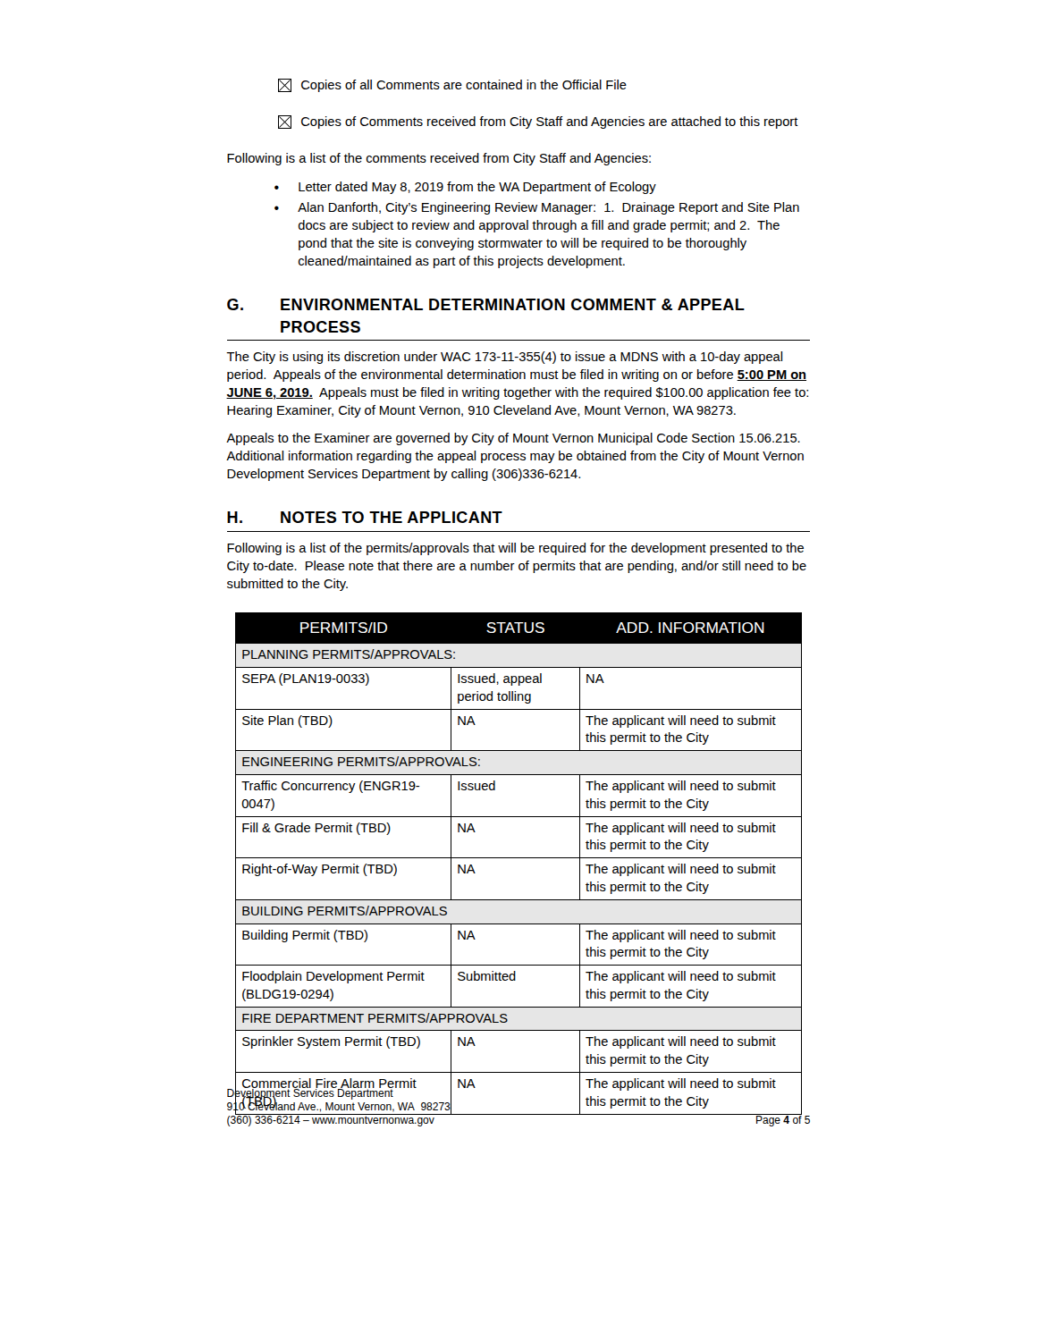Copies of all Comments are contained in the Official File
Copies of Comments received from City Staff and Agencies are attached to this report
Following is a list of the comments received from City Staff and Agencies:
Letter dated May 8, 2019 from the WA Department of Ecology
Alan Danforth, City’s Engineering Review Manager: 1. Drainage Report and Site Plan docs are subject to review and approval through a fill and grade permit; and 2. The pond that the site is conveying stormwater to will be required to be thoroughly cleaned/maintained as part of this projects development.
G. ENVIRONMENTAL DETERMINATION COMMENT & APPEAL PROCESS
The City is using its discretion under WAC 173-11-355(4) to issue a MDNS with a 10-day appeal period. Appeals of the environmental determination must be filed in writing on or before 5:00 PM on JUNE 6, 2019. Appeals must be filed in writing together with the required $100.00 application fee to: Hearing Examiner, City of Mount Vernon, 910 Cleveland Ave, Mount Vernon, WA 98273.
Appeals to the Examiner are governed by City of Mount Vernon Municipal Code Section 15.06.215. Additional information regarding the appeal process may be obtained from the City of Mount Vernon Development Services Department by calling (306)336-6214.
H. NOTES TO THE APPLICANT
Following is a list of the permits/approvals that will be required for the development presented to the City to-date. Please note that there are a number of permits that are pending, and/or still need to be submitted to the City.
| PERMITS/ID | STATUS | ADD. INFORMATION |
| --- | --- | --- |
| PLANNING PERMITS/APPROVALS: |
| SEPA (PLAN19-0033) | Issued, appeal period tolling | NA |
| Site Plan (TBD) | NA | The applicant will need to submit this permit to the City |
| ENGINEERING PERMITS/APPROVALS: |
| Traffic Concurrency (ENGR19-0047) | Issued | The applicant will need to submit this permit to the City |
| Fill & Grade Permit (TBD) | NA | The applicant will need to submit this permit to the City |
| Right-of-Way Permit (TBD) | NA | The applicant will need to submit this permit to the City |
| BUILDING PERMITS/APPROVALS |
| Building Permit (TBD) | NA | The applicant will need to submit this permit to the City |
| Floodplain Development Permit (BLDG19-0294) | Submitted | The applicant will need to submit this permit to the City |
| FIRE DEPARTMENT PERMITS/APPROVALS |
| Sprinkler System Permit (TBD) | NA | The applicant will need to submit this permit to the City |
| Commercial Fire Alarm Permit (TBD) | NA | The applicant will need to submit this permit to the City |
Development Services Department
910 Cleveland Ave., Mount Vernon, WA 98273
(360) 336-6214 – www.mountvernonwa.gov
Page 4 of 5